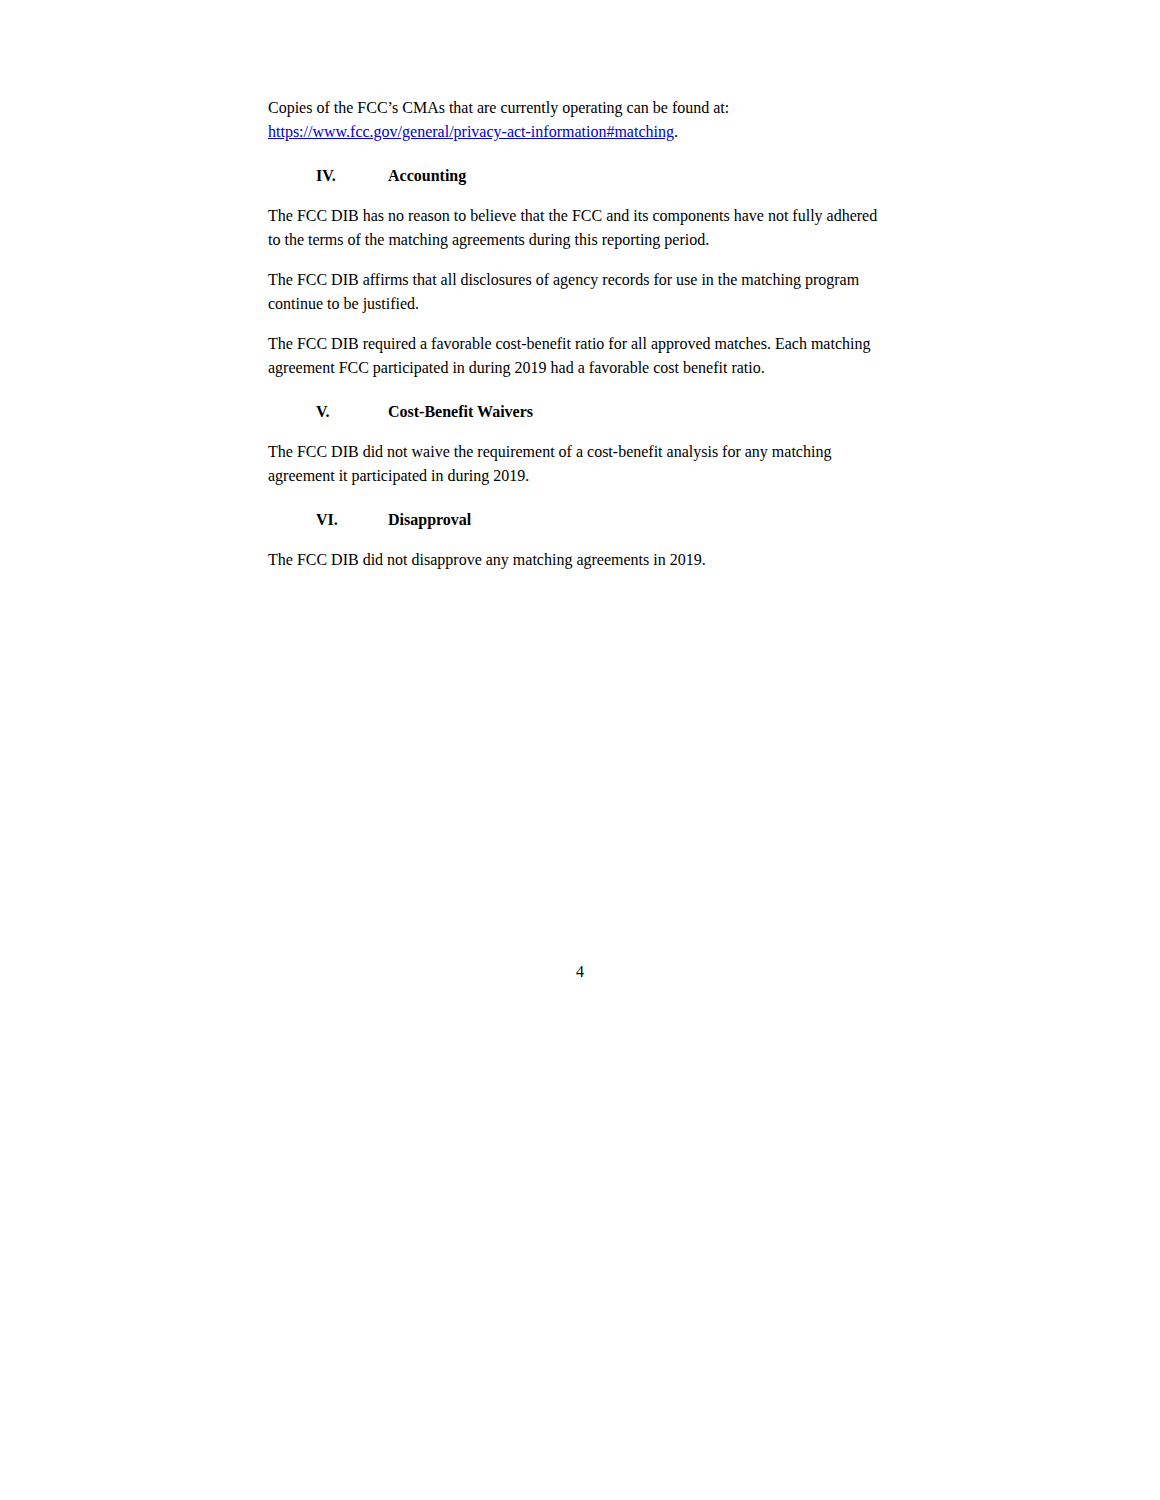Copies of the FCC’s CMAs that are currently operating can be found at:
https://www.fcc.gov/general/privacy-act-information#matching.
IV. Accounting
The FCC DIB has no reason to believe that the FCC and its components have not fully adhered to the terms of the matching agreements during this reporting period.
The FCC DIB affirms that all disclosures of agency records for use in the matching program continue to be justified.
The FCC DIB required a favorable cost-benefit ratio for all approved matches. Each matching agreement FCC participated in during 2019 had a favorable cost benefit ratio.
V. Cost-Benefit Waivers
The FCC DIB did not waive the requirement of a cost-benefit analysis for any matching agreement it participated in during 2019.
VI. Disapproval
The FCC DIB did not disapprove any matching agreements in 2019.
4